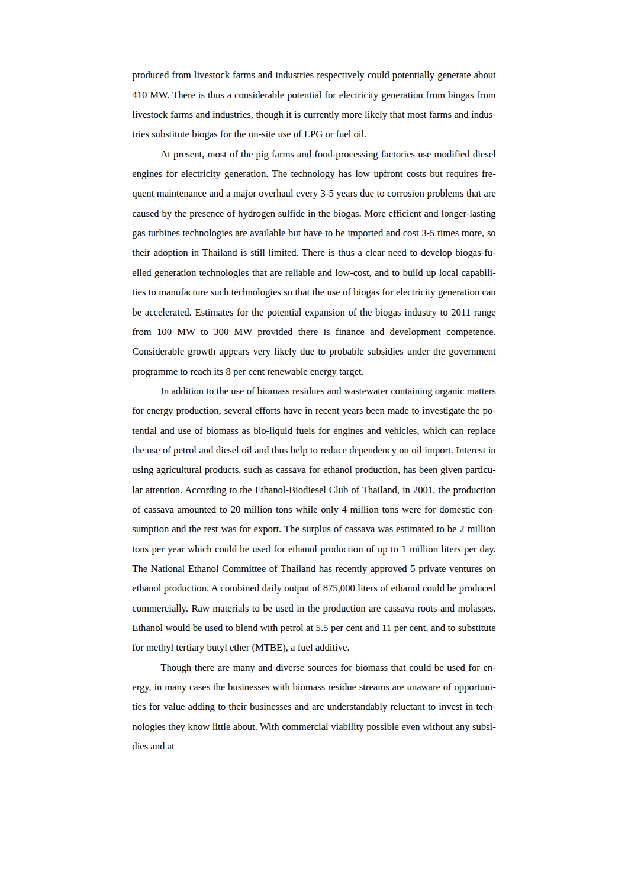produced from livestock farms and industries respectively could potentially generate about 410 MW. There is thus a considerable potential for electricity generation from biogas from livestock farms and industries, though it is currently more likely that most farms and industries substitute biogas for the on-site use of LPG or fuel oil.
At present, most of the pig farms and food-processing factories use modified diesel engines for electricity generation. The technology has low upfront costs but requires frequent maintenance and a major overhaul every 3-5 years due to corrosion problems that are caused by the presence of hydrogen sulfide in the biogas. More efficient and longer-lasting gas turbines technologies are available but have to be imported and cost 3-5 times more, so their adoption in Thailand is still limited. There is thus a clear need to develop biogas-fuelled generation technologies that are reliable and low-cost, and to build up local capabilities to manufacture such technologies so that the use of biogas for electricity generation can be accelerated. Estimates for the potential expansion of the biogas industry to 2011 range from 100 MW to 300 MW provided there is finance and development competence. Considerable growth appears very likely due to probable subsidies under the government programme to reach its 8 per cent renewable energy target.
In addition to the use of biomass residues and wastewater containing organic matters for energy production, several efforts have in recent years been made to investigate the potential and use of biomass as bio-liquid fuels for engines and vehicles, which can replace the use of petrol and diesel oil and thus help to reduce dependency on oil import. Interest in using agricultural products, such as cassava for ethanol production, has been given particular attention. According to the Ethanol-Biodiesel Club of Thailand, in 2001, the production of cassava amounted to 20 million tons while only 4 million tons were for domestic consumption and the rest was for export. The surplus of cassava was estimated to be 2 million tons per year which could be used for ethanol production of up to 1 million liters per day. The National Ethanol Committee of Thailand has recently approved 5 private ventures on ethanol production. A combined daily output of 875,000 liters of ethanol could be produced commercially. Raw materials to be used in the production are cassava roots and molasses. Ethanol would be used to blend with petrol at 5.5 per cent and 11 per cent, and to substitute for methyl tertiary butyl ether (MTBE), a fuel additive.
Though there are many and diverse sources for biomass that could be used for energy, in many cases the businesses with biomass residue streams are unaware of opportunities for value adding to their businesses and are understandably reluctant to invest in technologies they know little about. With commercial viability possible even without any subsidies and at